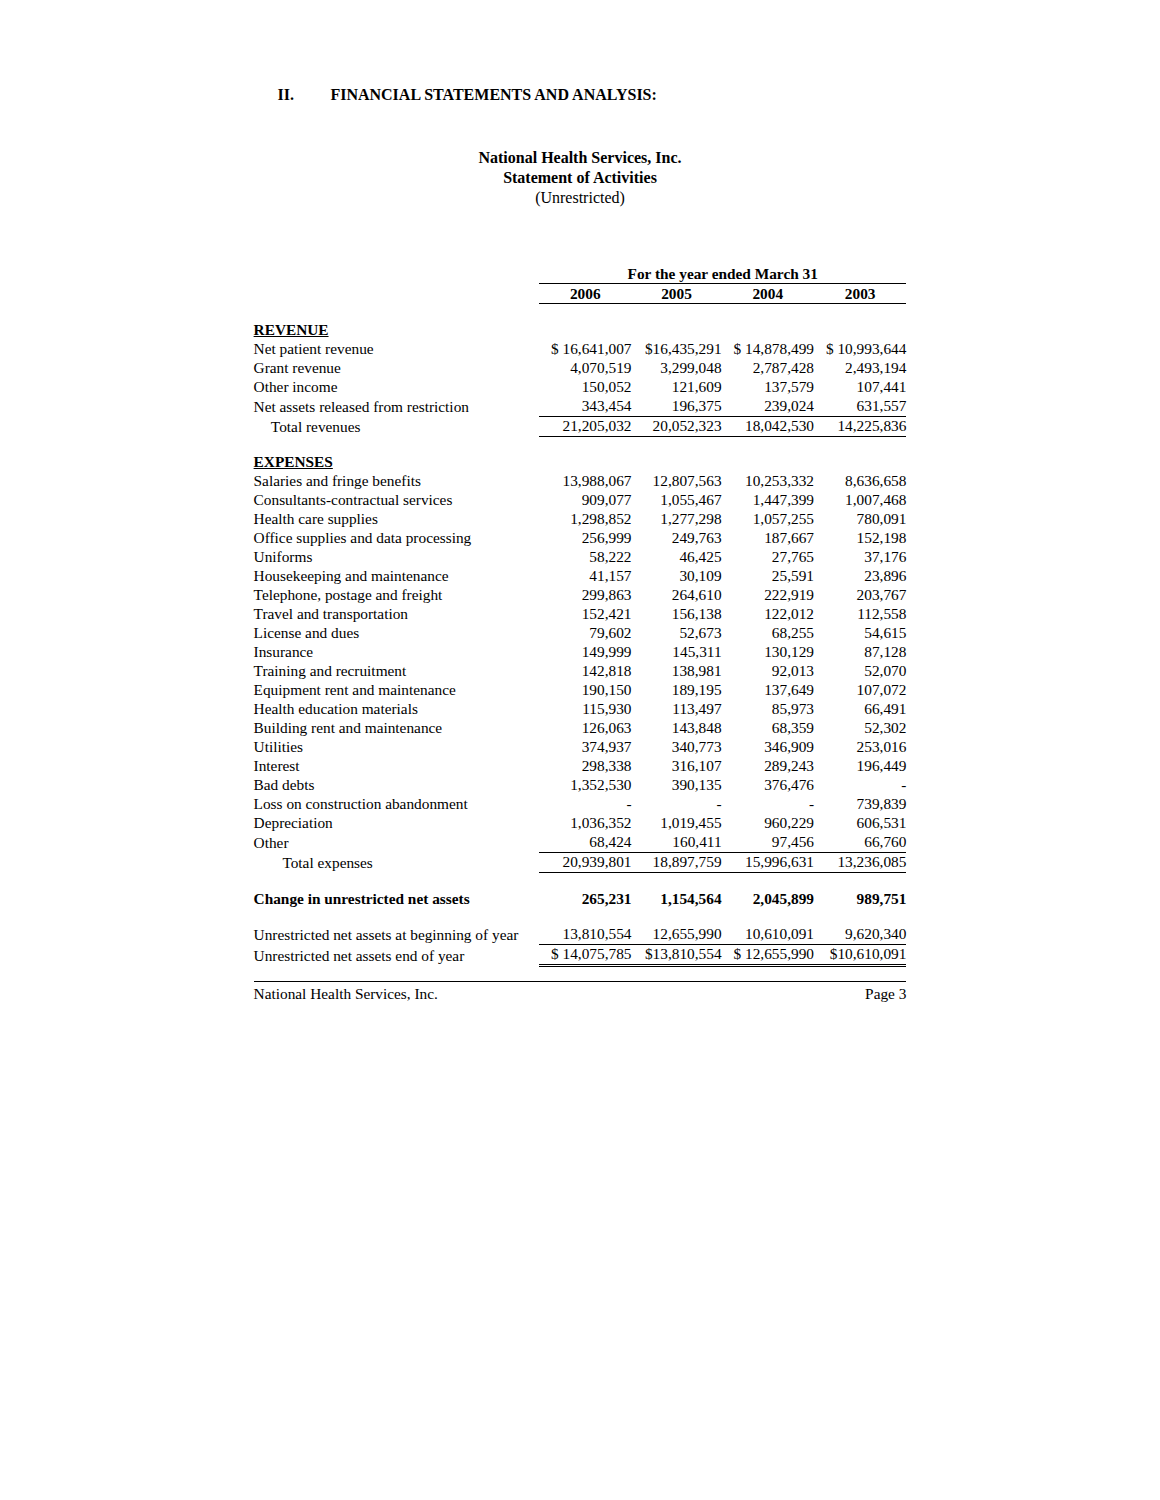II. FINANCIAL STATEMENTS AND ANALYSIS:
National Health Services, Inc.
Statement of Activities
(Unrestricted)
| | For the year ended March 31 |
| | 2006 | 2005 | 2004 | 2003 |
| REVENUE | |
| Net patient revenue | $ 16,641,007 | $16,435,291 | $ 14,878,499 | $ 10,993,644 |
| Grant revenue | 4,070,519 | 3,299,048 | 2,787,428 | 2,493,194 |
| Other income | 150,052 | 121,609 | 137,579 | 107,441 |
| Net assets released from restriction | 343,454 | 196,375 | 239,024 | 631,557 |
| Total revenues | 21,205,032 | 20,052,323 | 18,042,530 | 14,225,836 |
| EXPENSES | |
| Salaries and fringe benefits | 13,988,067 | 12,807,563 | 10,253,332 | 8,636,658 |
| Consultants-contractual services | 909,077 | 1,055,467 | 1,447,399 | 1,007,468 |
| Health care supplies | 1,298,852 | 1,277,298 | 1,057,255 | 780,091 |
| Office supplies and data processing | 256,999 | 249,763 | 187,667 | 152,198 |
| Uniforms | 58,222 | 46,425 | 27,765 | 37,176 |
| Housekeeping and maintenance | 41,157 | 30,109 | 25,591 | 23,896 |
| Telephone, postage and freight | 299,863 | 264,610 | 222,919 | 203,767 |
| Travel and transportation | 152,421 | 156,138 | 122,012 | 112,558 |
| License and dues | 79,602 | 52,673 | 68,255 | 54,615 |
| Insurance | 149,999 | 145,311 | 130,129 | 87,128 |
| Training and recruitment | 142,818 | 138,981 | 92,013 | 52,070 |
| Equipment rent and maintenance | 190,150 | 189,195 | 137,649 | 107,072 |
| Health education materials | 115,930 | 113,497 | 85,973 | 66,491 |
| Building rent and maintenance | 126,063 | 143,848 | 68,359 | 52,302 |
| Utilities | 374,937 | 340,773 | 346,909 | 253,016 |
| Interest | 298,338 | 316,107 | 289,243 | 196,449 |
| Bad debts | 1,352,530 | 390,135 | 376,476 | - |
| Loss on construction abandonment | - | - | - | 739,839 |
| Depreciation | 1,036,352 | 1,019,455 | 960,229 | 606,531 |
| Other | 68,424 | 160,411 | 97,456 | 66,760 |
| Total expenses | 20,939,801 | 18,897,759 | 15,996,631 | 13,236,085 |
| Change in unrestricted net assets | 265,231 | 1,154,564 | 2,045,899 | 989,751 |
| Unrestricted net assets at beginning of year | 13,810,554 | 12,655,990 | 10,610,091 | 9,620,340 |
| Unrestricted net assets end of year | $ 14,075,785 | $13,810,554 | $ 12,655,990 | $10,610,091 |
National Health Services, Inc. Page 3